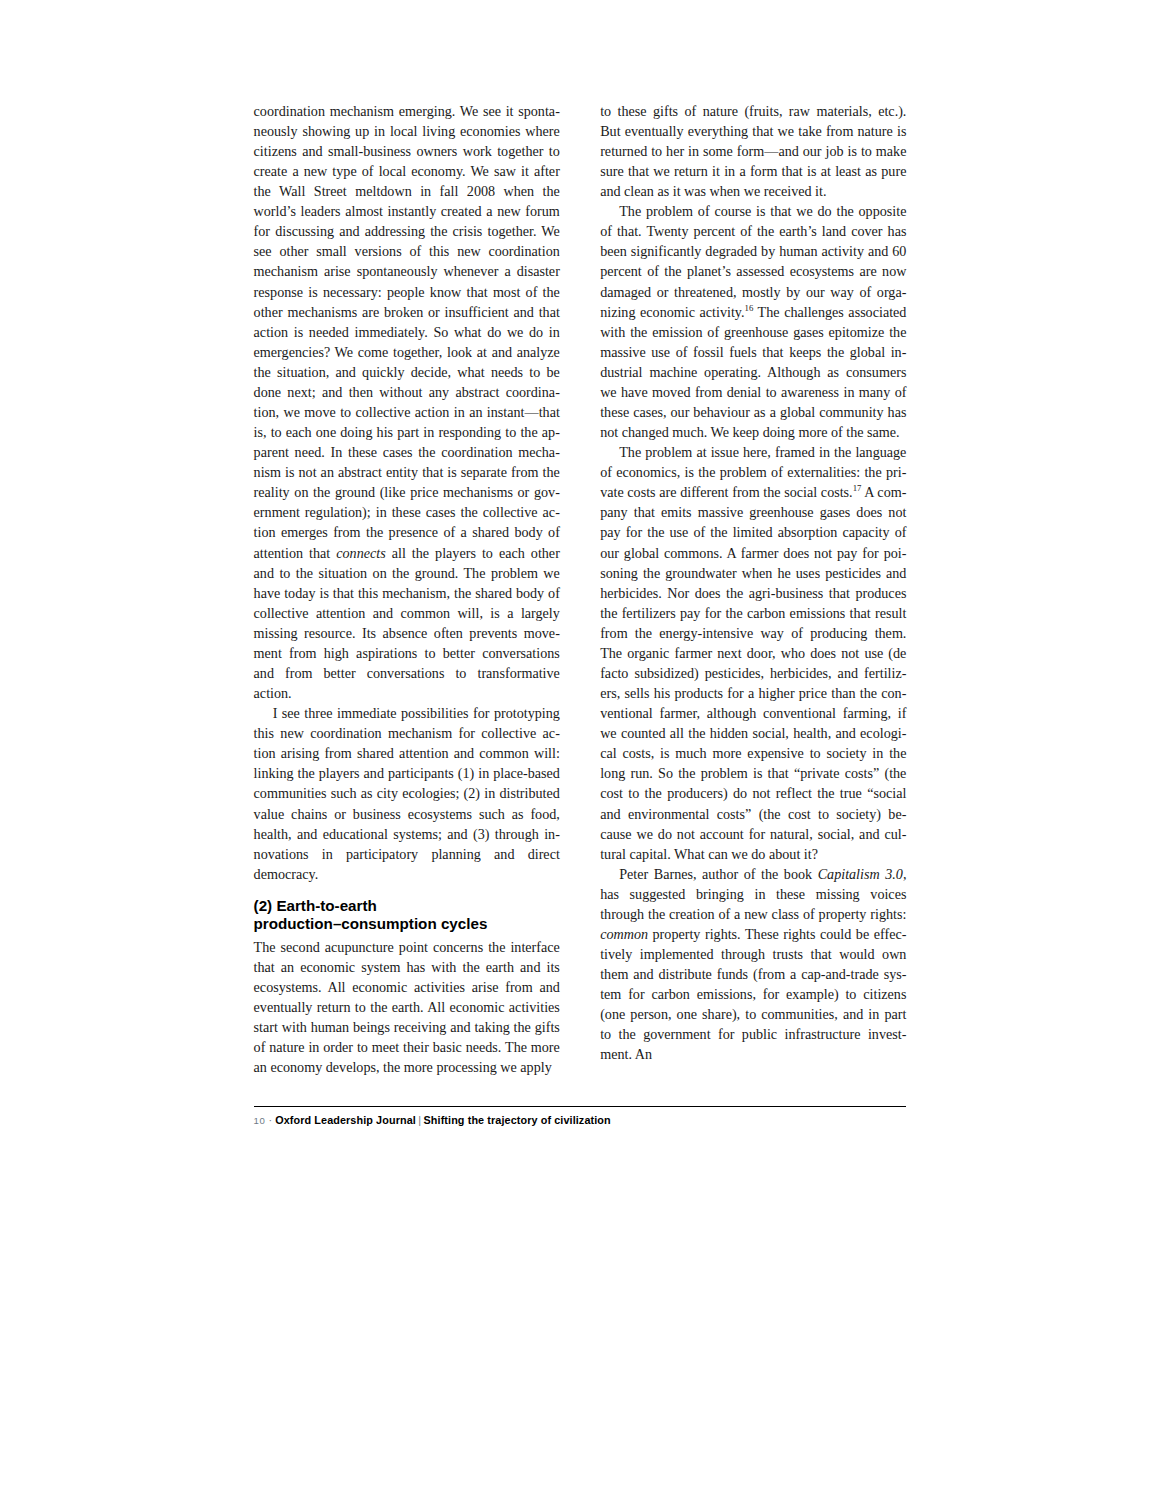coordination mechanism emerging. We see it spontaneously showing up in local living economies where citizens and small-business owners work together to create a new type of local economy. We saw it after the Wall Street meltdown in fall 2008 when the world’s leaders almost instantly created a new forum for discussing and addressing the crisis together. We see other small versions of this new coordination mechanism arise spontaneously whenever a disaster response is necessary: people know that most of the other mechanisms are broken or insufficient and that action is needed immediately. So what do we do in emergencies? We come together, look at and analyze the situation, and quickly decide, what needs to be done next; and then without any abstract coordination, we move to collective action in an instant—that is, to each one doing his part in responding to the apparent need. In these cases the coordination mechanism is not an abstract entity that is separate from the reality on the ground (like price mechanisms or government regulation); in these cases the collective action emerges from the presence of a shared body of attention that connects all the players to each other and to the situation on the ground. The problem we have today is that this mechanism, the shared body of collective attention and common will, is a largely missing resource. Its absence often prevents movement from high aspirations to better conversations and from better conversations to transformative action.
I see three immediate possibilities for prototyping this new coordination mechanism for collective action arising from shared attention and common will: linking the players and participants (1) in place-based communities such as city ecologies; (2) in distributed value chains or business ecosystems such as food, health, and educational systems; and (3) through innovations in participatory planning and direct democracy.
(2) Earth-to-earth
production–consumption cycles
The second acupuncture point concerns the interface that an economic system has with the earth and its ecosystems. All economic activities arise from and eventually return to the earth. All economic activities start with human beings receiving and taking the gifts of nature in order to meet their basic needs. The more an economy develops, the more processing we apply
to these gifts of nature (fruits, raw materials, etc.). But eventually everything that we take from nature is returned to her in some form—and our job is to make sure that we return it in a form that is at least as pure and clean as it was when we received it.
The problem of course is that we do the opposite of that. Twenty percent of the earth’s land cover has been significantly degraded by human activity and 60 percent of the planet’s assessed ecosystems are now damaged or threatened, mostly by our way of organizing economic activity.16 The challenges associated with the emission of greenhouse gases epitomize the massive use of fossil fuels that keeps the global industrial machine operating. Although as consumers we have moved from denial to awareness in many of these cases, our behaviour as a global community has not changed much. We keep doing more of the same.
The problem at issue here, framed in the language of economics, is the problem of externalities: the private costs are different from the social costs.17 A company that emits massive greenhouse gases does not pay for the use of the limited absorption capacity of our global commons. A farmer does not pay for poisoning the groundwater when he uses pesticides and herbicides. Nor does the agri-business that produces the fertilizers pay for the carbon emissions that result from the energy-intensive way of producing them. The organic farmer next door, who does not use (de facto subsidized) pesticides, herbicides, and fertilizers, sells his products for a higher price than the conventional farmer, although conventional farming, if we counted all the hidden social, health, and ecological costs, is much more expensive to society in the long run. So the problem is that “private costs” (the cost to the producers) do not reflect the true “social and environmental costs” (the cost to society) because we do not account for natural, social, and cultural capital. What can we do about it?
Peter Barnes, author of the book Capitalism 3.0, has suggested bringing in these missing voices through the creation of a new class of property rights: common property rights. These rights could be effectively implemented through trusts that would own them and distribute funds (from a cap-and-trade system for carbon emissions, for example) to citizens (one person, one share), to communities, and in part to the government for public infrastructure investment. An
10·Oxford Leadership Journal|Shifting the trajectory of civilization